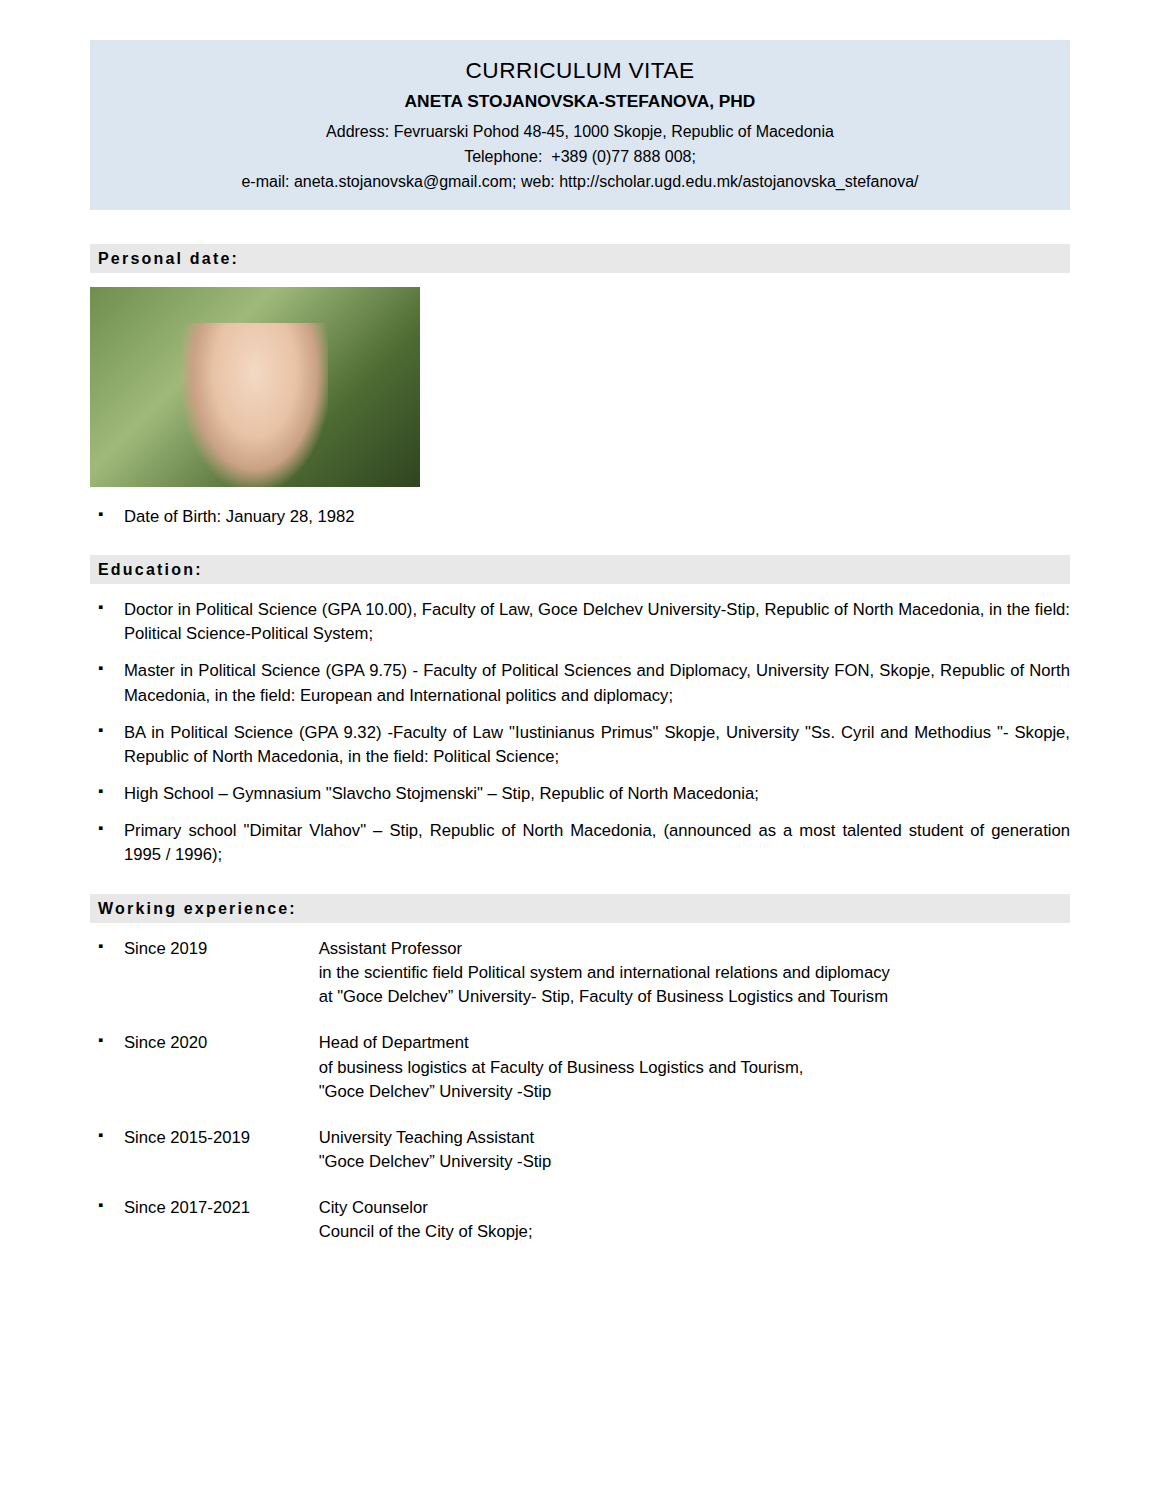CURRICULUM VITAE
ANETA STOJANOVSKA-STEFANOVA, PHD
Address: Fevruarski Pohod 48-45, 1000 Skopje, Republic of Macedonia
Telephone: +389 (0)77 888 008;
e-mail: aneta.stojanovska@gmail.com; web: http://scholar.ugd.edu.mk/astojanovska_stefanova/
Personal date:
Date of Birth: January 28, 1982
Education:
Doctor in Political Science (GPA 10.00), Faculty of Law, Goce Delchev University-Stip, Republic of North Macedonia, in the field: Political Science-Political System;
Master in Political Science (GPA 9.75) - Faculty of Political Sciences and Diplomacy, University FON, Skopje, Republic of North Macedonia, in the field: European and International politics and diplomacy;
BA in Political Science (GPA 9.32) -Faculty of Law "Iustinianus Primus" Skopje, University "Ss. Cyril and Methodius "- Skopje, Republic of North Macedonia, in the field: Political Science;
High School – Gymnasium "Slavcho Stojmenski" – Stip, Republic of North Macedonia;
Primary school "Dimitar Vlahov" – Stip, Republic of North Macedonia, (announced as a most talented student of generation 1995 / 1996);
Working experience:
Since 2019
Assistant Professor
in the scientific field Political system and international relations and diplomacy
at "Goce Delchev” University- Stip, Faculty of Business Logistics and Tourism
Since 2020
Head of Department
of business logistics at Faculty of Business Logistics and Tourism,
"Goce Delchev” University -Stip
Since 2015-2019
University Teaching Assistant
"Goce Delchev” University -Stip
Since 2017-2021
City Counselor
Council of the City of Skopje;